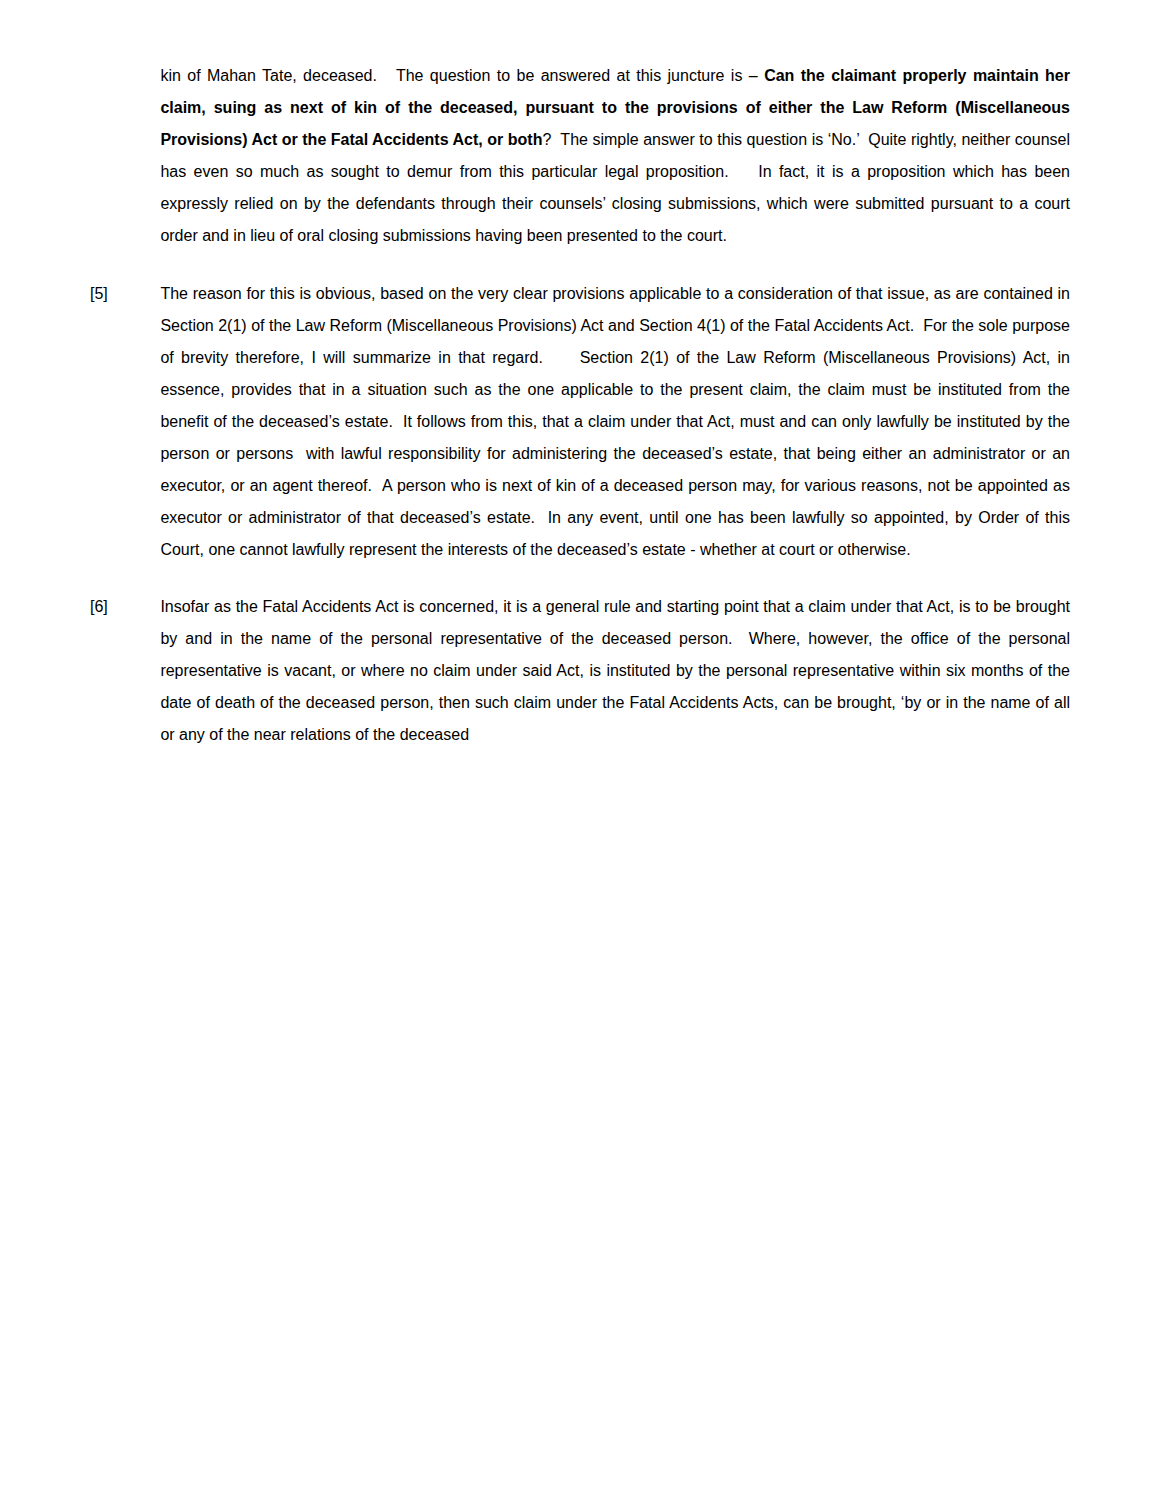kin of Mahan Tate, deceased. The question to be answered at this juncture is – Can the claimant properly maintain her claim, suing as next of kin of the deceased, pursuant to the provisions of either the Law Reform (Miscellaneous Provisions) Act or the Fatal Accidents Act, or both? The simple answer to this question is ‘No.’ Quite rightly, neither counsel has even so much as sought to demur from this particular legal proposition. In fact, it is a proposition which has been expressly relied on by the defendants through their counsels’ closing submissions, which were submitted pursuant to a court order and in lieu of oral closing submissions having been presented to the court.
[5]
The reason for this is obvious, based on the very clear provisions applicable to a consideration of that issue, as are contained in Section 2(1) of the Law Reform (Miscellaneous Provisions) Act and Section 4(1) of the Fatal Accidents Act. For the sole purpose of brevity therefore, I will summarize in that regard. Section 2(1) of the Law Reform (Miscellaneous Provisions) Act, in essence, provides that in a situation such as the one applicable to the present claim, the claim must be instituted from the benefit of the deceased’s estate. It follows from this, that a claim under that Act, must and can only lawfully be instituted by the person or persons with lawful responsibility for administering the deceased’s estate, that being either an administrator or an executor, or an agent thereof. A person who is next of kin of a deceased person may, for various reasons, not be appointed as executor or administrator of that deceased’s estate. In any event, until one has been lawfully so appointed, by Order of this Court, one cannot lawfully represent the interests of the deceased’s estate - whether at court or otherwise.
[6]
Insofar as the Fatal Accidents Act is concerned, it is a general rule and starting point that a claim under that Act, is to be brought by and in the name of the personal representative of the deceased person. Where, however, the office of the personal representative is vacant, or where no claim under said Act, is instituted by the personal representative within six months of the date of death of the deceased person, then such claim under the Fatal Accidents Acts, can be brought, ‘by or in the name of all or any of the near relations of the deceased